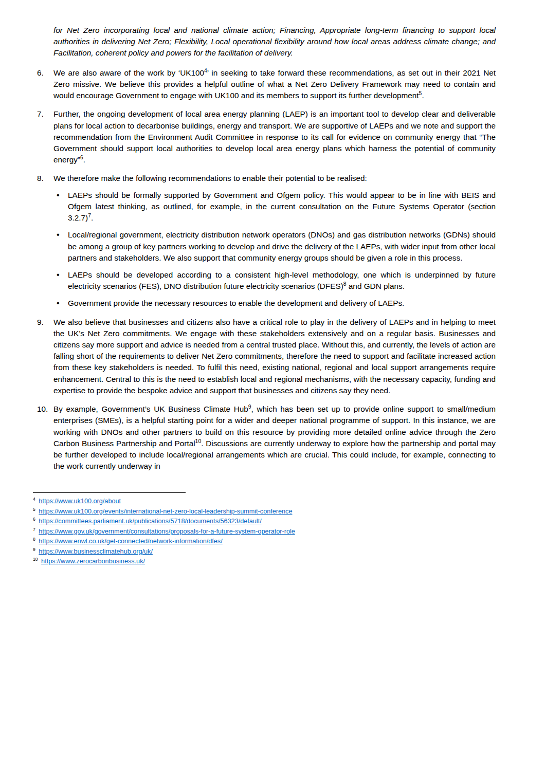for Net Zero incorporating local and national climate action; Financing, Appropriate long-term financing to support local authorities in delivering Net Zero; Flexibility, Local operational flexibility around how local areas address climate change; and Facilitation, coherent policy and powers for the facilitation of delivery.
We are also aware of the work by ‘UK1004’ in seeking to take forward these recommendations, as set out in their 2021 Net Zero missive. We believe this provides a helpful outline of what a Net Zero Delivery Framework may need to contain and would encourage Government to engage with UK100 and its members to support its further development5.
Further, the ongoing development of local area energy planning (LAEP) is an important tool to develop clear and deliverable plans for local action to decarbonise buildings, energy and transport. We are supportive of LAEPs and we note and support the recommendation from the Environment Audit Committee in response to its call for evidence on community energy that “The Government should support local authorities to develop local area energy plans which harness the potential of community energy”6.
We therefore make the following recommendations to enable their potential to be realised:
LAEPs should be formally supported by Government and Ofgem policy. This would appear to be in line with BEIS and Ofgem latest thinking, as outlined, for example, in the current consultation on the Future Systems Operator (section 3.2.7)7.
Local/regional government, electricity distribution network operators (DNOs) and gas distribution networks (GDNs) should be among a group of key partners working to develop and drive the delivery of the LAEPs, with wider input from other local partners and stakeholders. We also support that community energy groups should be given a role in this process.
LAEPs should be developed according to a consistent high-level methodology, one which is underpinned by future electricity scenarios (FES), DNO distribution future electricity scenarios (DFES)8 and GDN plans.
Government provide the necessary resources to enable the development and delivery of LAEPs.
We also believe that businesses and citizens also have a critical role to play in the delivery of LAEPs and in helping to meet the UK’s Net Zero commitments. We engage with these stakeholders extensively and on a regular basis. Businesses and citizens say more support and advice is needed from a central trusted place. Without this, and currently, the levels of action are falling short of the requirements to deliver Net Zero commitments, therefore the need to support and facilitate increased action from these key stakeholders is needed. To fulfil this need, existing national, regional and local support arrangements require enhancement. Central to this is the need to establish local and regional mechanisms, with the necessary capacity, funding and expertise to provide the bespoke advice and support that businesses and citizens say they need.
By example, Government’s UK Business Climate Hub9, which has been set up to provide online support to small/medium enterprises (SMEs), is a helpful starting point for a wider and deeper national programme of support. In this instance, we are working with DNOs and other partners to build on this resource by providing more detailed online advice through the Zero Carbon Business Partnership and Portal10. Discussions are currently underway to explore how the partnership and portal may be further developed to include local/regional arrangements which are crucial. This could include, for example, connecting to the work currently underway in
4 https://www.uk100.org/about
5 https://www.uk100.org/events/international-net-zero-local-leadership-summit-conference
6 https://committees.parliament.uk/publications/5718/documents/56323/default/
7 https://www.gov.uk/government/consultations/proposals-for-a-future-system-operator-role
8 https://www.enwl.co.uk/get-connected/network-information/dfes/
9 https://www.businessclimatehub.org/uk/
10 https://www.zerocarbonbusiness.uk/